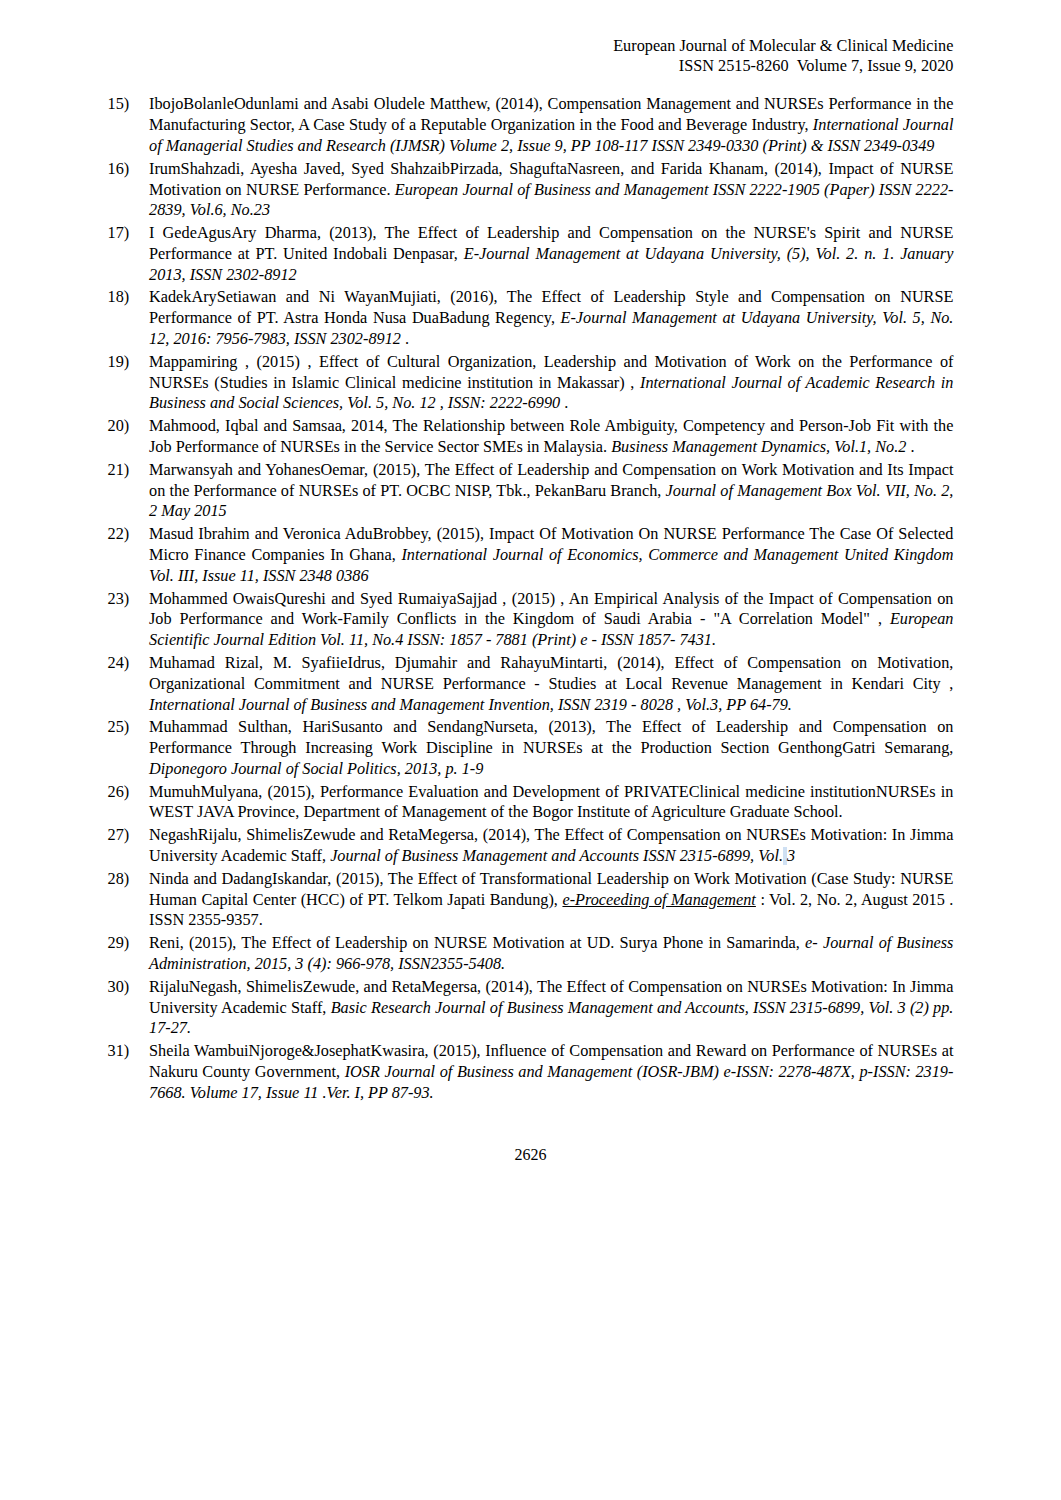European Journal of Molecular & Clinical Medicine ISSN 2515-8260 Volume 7, Issue 9, 2020
IbojoBolanleOdunlami and Asabi Oludele Matthew, (2014), Compensation Management and NURSEs Performance in the Manufacturing Sector, A Case Study of a Reputable Organization in the Food and Beverage Industry, International Journal of Managerial Studies and Research (IJMSR) Volume 2, Issue 9, PP 108-117 ISSN 2349-0330 (Print) & ISSN 2349-0349
IrumShahzadi, Ayesha Javed, Syed ShahzaibPirzada, ShaguftaNasreen, and Farida Khanam, (2014), Impact of NURSE Motivation on NURSE Performance. European Journal of Business and Management ISSN 2222-1905 (Paper) ISSN 2222-2839, Vol.6, No.23
I GedeAgusAry Dharma, (2013), The Effect of Leadership and Compensation on the NURSE's Spirit and NURSE Performance at PT. United Indobali Denpasar, E-Journal Management at Udayana University, (5), Vol. 2. n. 1. January 2013, ISSN 2302-8912
KadekArySetiawan and Ni WayanMujiati, (2016), The Effect of Leadership Style and Compensation on NURSE Performance of PT. Astra Honda Nusa DuaBadung Regency, E-Journal Management at Udayana University, Vol. 5, No. 12, 2016: 7956-7983, ISSN 2302-8912 .
Mappamiring , (2015) , Effect of Cultural Organization, Leadership and Motivation of Work on the Performance of NURSEs (Studies in Islamic Clinical medicine institution in Makassar) , International Journal of Academic Research in Business and Social Sciences, Vol. 5, No. 12 , ISSN: 2222-6990 .
Mahmood, Iqbal and Samsaa, 2014, The Relationship between Role Ambiguity, Competency and Person-Job Fit with the Job Performance of NURSEs in the Service Sector SMEs in Malaysia. Business Management Dynamics, Vol.1, No.2 .
Marwansyah and YohanesOemar, (2015), The Effect of Leadership and Compensation on Work Motivation and Its Impact on the Performance of NURSEs of PT. OCBC NISP, Tbk., PekanBaru Branch, Journal of Management Box Vol. VII, No. 2, 2 May 2015
Masud Ibrahim and Veronica AduBrobbey, (2015), Impact Of Motivation On NURSE Performance The Case Of Selected Micro Finance Companies In Ghana, International Journal of Economics, Commerce and Management United Kingdom Vol. III, Issue 11, ISSN 2348 0386
Mohammed OwaisQureshi and Syed RumaiyaSajjad , (2015) , An Empirical Analysis of the Impact of Compensation on Job Performance and Work-Family Conflicts in the Kingdom of Saudi Arabia - "A Correlation Model" , European Scientific Journal Edition Vol. 11, No.4 ISSN: 1857 - 7881 (Print) e - ISSN 1857- 7431.
Muhamad Rizal, M. SyafiieIdrus, Djumahir and RahayuMintarti, (2014), Effect of Compensation on Motivation, Organizational Commitment and NURSE Performance - Studies at Local Revenue Management in Kendari City , International Journal of Business and Management Invention, ISSN 2319 - 8028 , Vol.3, PP 64-79.
Muhammad Sulthan, HariSusanto and SendangNurseta, (2013), The Effect of Leadership and Compensation on Performance Through Increasing Work Discipline in NURSEs at the Production Section GenthongGatri Semarang, Diponegoro Journal of Social Politics, 2013, p. 1-9
MumuhMulyana, (2015), Performance Evaluation and Development of PRIVATEClinical medicine institutionNURSEs in WEST JAVA Province, Department of Management of the Bogor Institute of Agriculture Graduate School.
NegashRijalu, ShimelisZewude and RetaMegersa, (2014), The Effect of Compensation on NURSEs Motivation: In Jimma University Academic Staff, Journal of Business Management and Accounts ISSN 2315-6899, Vol. 3
Ninda and DadangIskandar, (2015), The Effect of Transformational Leadership on Work Motivation (Case Study: NURSE Human Capital Center (HCC) of PT. Telkom Japati Bandung), e-Proceeding of Management : Vol. 2, No. 2, August 2015 . ISSN 2355-9357.
Reni, (2015), The Effect of Leadership on NURSE Motivation at UD. Surya Phone in Samarinda, e- Journal of Business Administration, 2015, 3 (4): 966-978, ISSN2355-5408.
RijaluNegash, ShimelisZewude, and RetaMegersa, (2014), The Effect of Compensation on NURSEs Motivation: In Jimma University Academic Staff, Basic Research Journal of Business Management and Accounts, ISSN 2315-6899, Vol. 3 (2) pp. 17-27.
Sheila WambuiNjoroge&JosephatKwasira, (2015), Influence of Compensation and Reward on Performance of NURSEs at Nakuru County Government, IOSR Journal of Business and Management (IOSR-JBM) e-ISSN: 2278-487X, p-ISSN: 2319- 7668. Volume 17, Issue 11 .Ver. I, PP 87-93.
2626